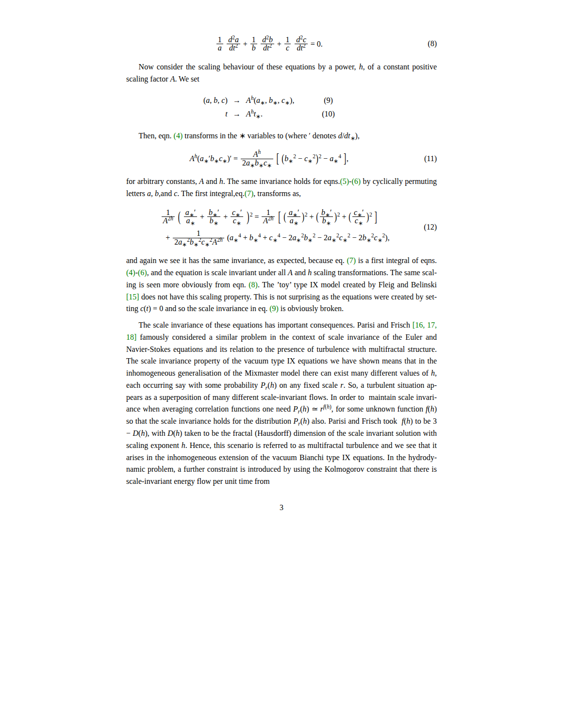1 a d2a dt2 + 1 b d2b dt2 + 1 c d2c dt2 = 0.
(8)
Now consider the scaling behaviour of these equations by a power, h, of a constant positive scaling factor A. We set
| ( a , b , c ) | → | A h ( a ∗ , b ∗ , c ∗ ), | (9) |
| t | → | A h t ∗ . | (10) |
(10)
Then, eqn. (4) transforms in the ∗ variables to (where ′ denotes d/dt∗),
Ah(a∗′b∗c∗)′ = Ah 2a∗b∗c∗ [ (b∗2 − c∗2)2 − a∗4 ],
(11)
for arbitrary constants, A and h. The same invariance holds for eqns.(5)-(6) by cyclically permuting letters a, b,and c. The first integral,eq.(7), transforms as,
1 A2h ( a∗′a∗ + b∗′b∗ + c∗′c∗ )2 = 1 A2h [ (a∗′a∗)2 + (b∗′b∗)2 + (c∗′c∗)2 ]
+ 12a∗2b∗2c∗2A2h (a∗4 + b∗4 + c∗4 − 2a∗2b∗2 − 2a∗2c∗2 − 2b∗2c∗2),
(12)
and again we see it has the same invariance, as expected, because eq. (7) is a first integral of eqns. (4)-(6), and the equation is scale invariant under all A and h scaling transformations. The same scaling is seen more obviously from eqn. (8). The ’toy’ type IX model created by Fleig and Belinski [15] does not have this scaling property. This is not surprising as the equations were created by setting c(t) = 0 and so the scale invariance in eq. (9) is obviously broken.
The scale invariance of these equations has important consequences. Parisi and Frisch [16, 17, 18] famously considered a similar problem in the context of scale invariance of the Euler and Navier-Stokes equations and its relation to the presence of turbulence with multifractal structure. The scale invariance property of the vacuum type IX equations we have shown means that in the inhomogeneous generalisation of the Mixmaster model there can exist many different values of h, each occurring say with some probability Pr(h) on any fixed scale r. So, a turbulent situation appears as a superposition of many different scale-invariant flows. In order to maintain scale invariance when averaging correlation functions one need Pr(h) ≃ rf(h), for some unknown function f(h) so that the scale invariance holds for the distribution Pr(h) also. Parisi and Frisch took f(h) to be 3 − D(h), with D(h) taken to be the fractal (Hausdorff) dimension of the scale invariant solution with scaling exponent h. Hence, this scenario is referred to as multifractal turbulence and we see that it arises in the inhomogeneous extension of the vacuum Bianchi type IX equations. In the hydrodynamic problem, a further constraint is introduced by using the Kolmogorov constraint that there is scale-invariant energy flow per unit time from
3